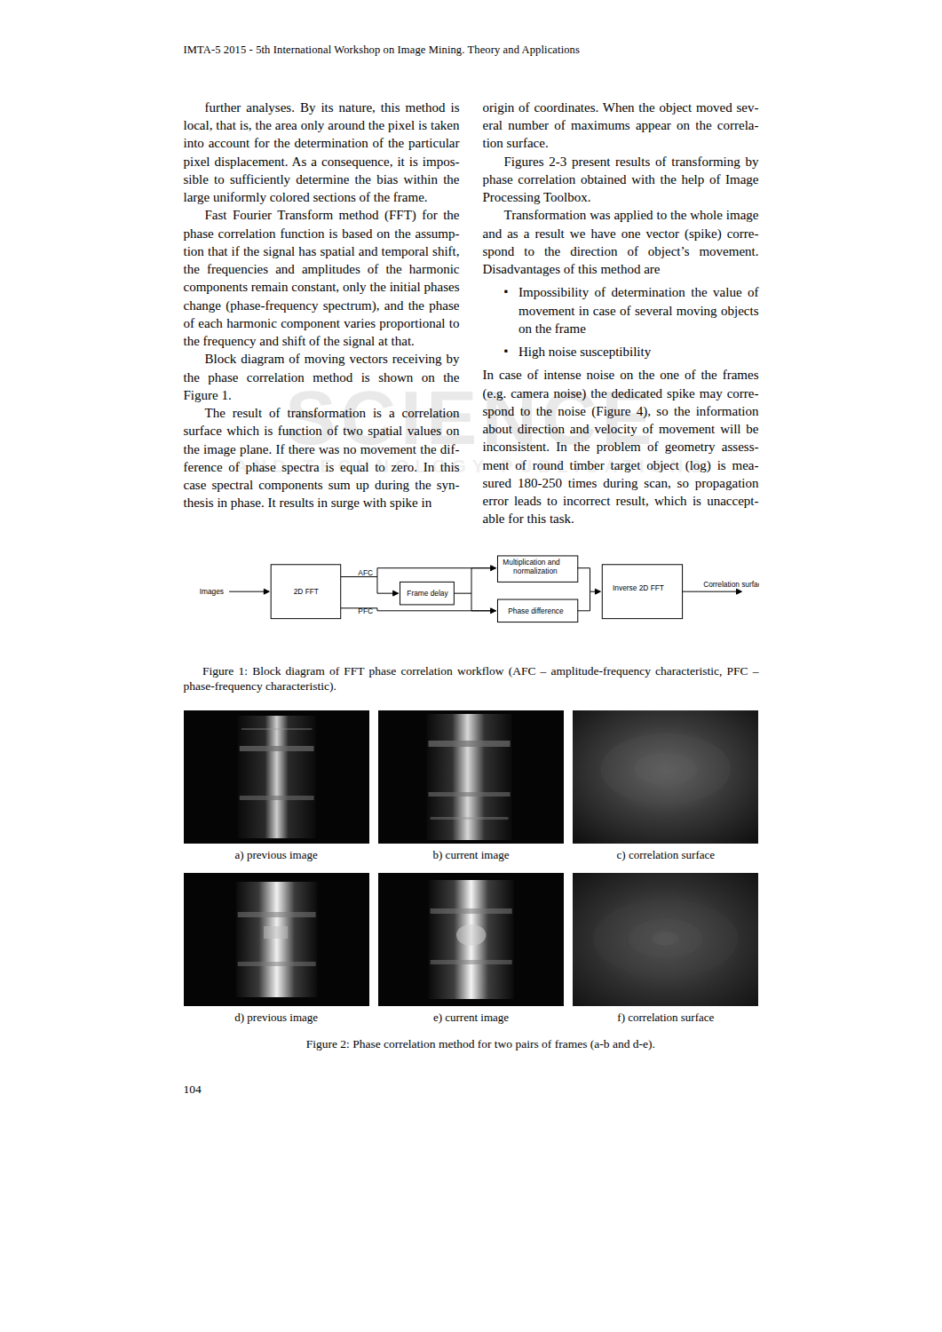SCIENCEAND TECHNOLOGY PUBLICATIONS
IMTA-5 2015 - 5th International Workshop on Image Mining. Theory and Applications
further analyses. By its nature, this method is local, that is, the area only around the pixel is taken into account for the determination of the particular pixel displacement. As a consequence, it is impossible to sufficiently determine the bias within the large uniformly colored sections of the frame.
Fast Fourier Transform method (FFT) for the phase correlation function is based on the assumption that if the signal has spatial and temporal shift, the frequencies and amplitudes of the harmonic components remain constant, only the initial phases change (phase-frequency spectrum), and the phase of each harmonic component varies proportional to the frequency and shift of the signal at that.
Block diagram of moving vectors receiving by the phase correlation method is shown on the Figure 1.
The result of transformation is a correlation surface which is function of two spatial values on the image plane. If there was no movement the difference of phase spectra is equal to zero. In this case spectral components sum up during the synthesis in phase. It results in surge with spike in
origin of coordinates. When the object moved several number of maximums appear on the correlation surface.
Figures 2-3 present results of transforming by phase correlation obtained with the help of Image Processing Toolbox.
Transformation was applied to the whole image and as a result we have one vector (spike) correspond to the direction of object’s movement. Disadvantages of this method are
Impossibility of determination the value of movement in case of several moving objects on the frame
High noise susceptibility
In case of intense noise on the one of the frames (e.g. camera noise) the dedicated spike may correspond to the noise (Figure 4), so the information about direction and velocity of movement will be inconsistent. In the problem of geometry assessment of round timber target object (log) is measured 180-250 times during scan, so propagation error leads to incorrect result, which is unacceptable for this task.
Images 2D FFT Frame delay Multiplication and normalization Phase difference Inverse 2D FFT Correlation surface AFC PFC
Figure 1: Block diagram of FFT phase correlation workflow (AFC – amplitude-frequency characteristic, PFC – phase-frequency characteristic).
a) previous image
b) current image
c) correlation surface
d) previous image
e) current image
f) correlation surface
Figure 2: Phase correlation method for two pairs of frames (a-b and d-e).
104